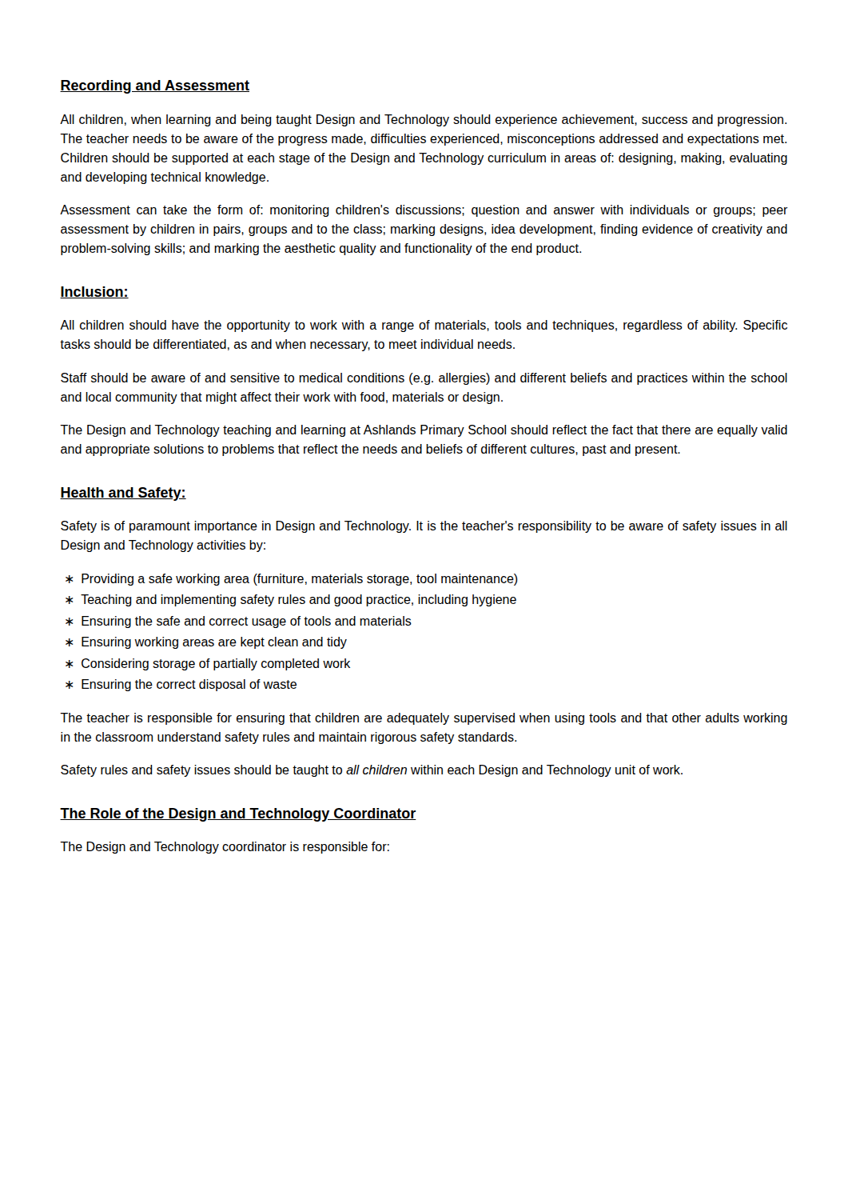Recording and Assessment
All children, when learning and being taught Design and Technology should experience achievement, success and progression. The teacher needs to be aware of the progress made, difficulties experienced, misconceptions addressed and expectations met. Children should be supported at each stage of the Design and Technology curriculum in areas of: designing, making, evaluating and developing technical knowledge.
Assessment can take the form of: monitoring children's discussions; question and answer with individuals or groups; peer assessment by children in pairs, groups and to the class; marking designs, idea development, finding evidence of creativity and problem-solving skills; and marking the aesthetic quality and functionality of the end product.
Inclusion:
All children should have the opportunity to work with a range of materials, tools and techniques, regardless of ability. Specific tasks should be differentiated, as and when necessary, to meet individual needs.
Staff should be aware of and sensitive to medical conditions (e.g. allergies) and different beliefs and practices within the school and local community that might affect their work with food, materials or design.
The Design and Technology teaching and learning at Ashlands Primary School should reflect the fact that there are equally valid and appropriate solutions to problems that reflect the needs and beliefs of different cultures, past and present.
Health and Safety:
Safety is of paramount importance in Design and Technology. It is the teacher's responsibility to be aware of safety issues in all Design and Technology activities by:
Providing a safe working area (furniture, materials storage, tool maintenance)
Teaching and implementing safety rules and good practice, including hygiene
Ensuring the safe and correct usage of tools and materials
Ensuring working areas are kept clean and tidy
Considering storage of partially completed work
Ensuring the correct disposal of waste
The teacher is responsible for ensuring that children are adequately supervised when using tools and that other adults working in the classroom understand safety rules and maintain rigorous safety standards.
Safety rules and safety issues should be taught to all children within each Design and Technology unit of work.
The Role of the Design and Technology Coordinator
The Design and Technology coordinator is responsible for: